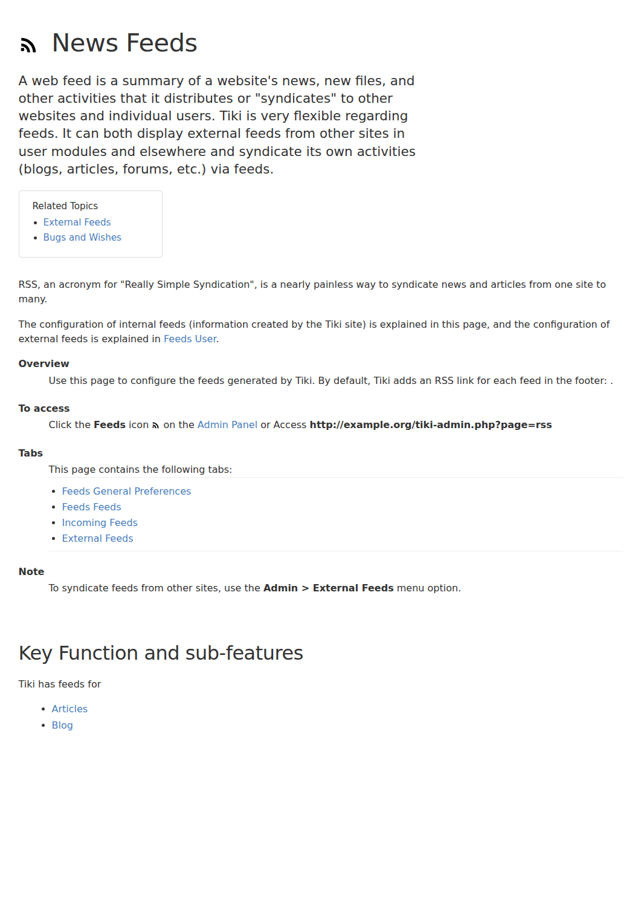News Feeds
A web feed is a summary of a website's news, new files, and other activities that it distributes or "syndicates" to other websites and individual users. Tiki is very flexible regarding feeds. It can both display external feeds from other sites in user modules and elsewhere and syndicate its own activities (blogs, articles, forums, etc.) via feeds.
Related Topics
External Feeds
Bugs and Wishes
RSS, an acronym for "Really Simple Syndication", is a nearly painless way to syndicate news and articles from one site to many.
The configuration of internal feeds (information created by the Tiki site) is explained in this page, and the configuration of external feeds is explained in Feeds User.
Overview
Use this page to configure the feeds generated by Tiki. By default, Tiki adds an RSS link for each feed in the footer: .
To access
Click the Feeds icon on the Admin Panel or Access http://example.org/tiki-admin.php?page=rss
Tabs
This page contains the following tabs:
Feeds General Preferences
Feeds Feeds
Incoming Feeds
External Feeds
Note
To syndicate feeds from other sites, use the Admin > External Feeds menu option.
Key Function and sub-features
Tiki has feeds for
Articles
Blog